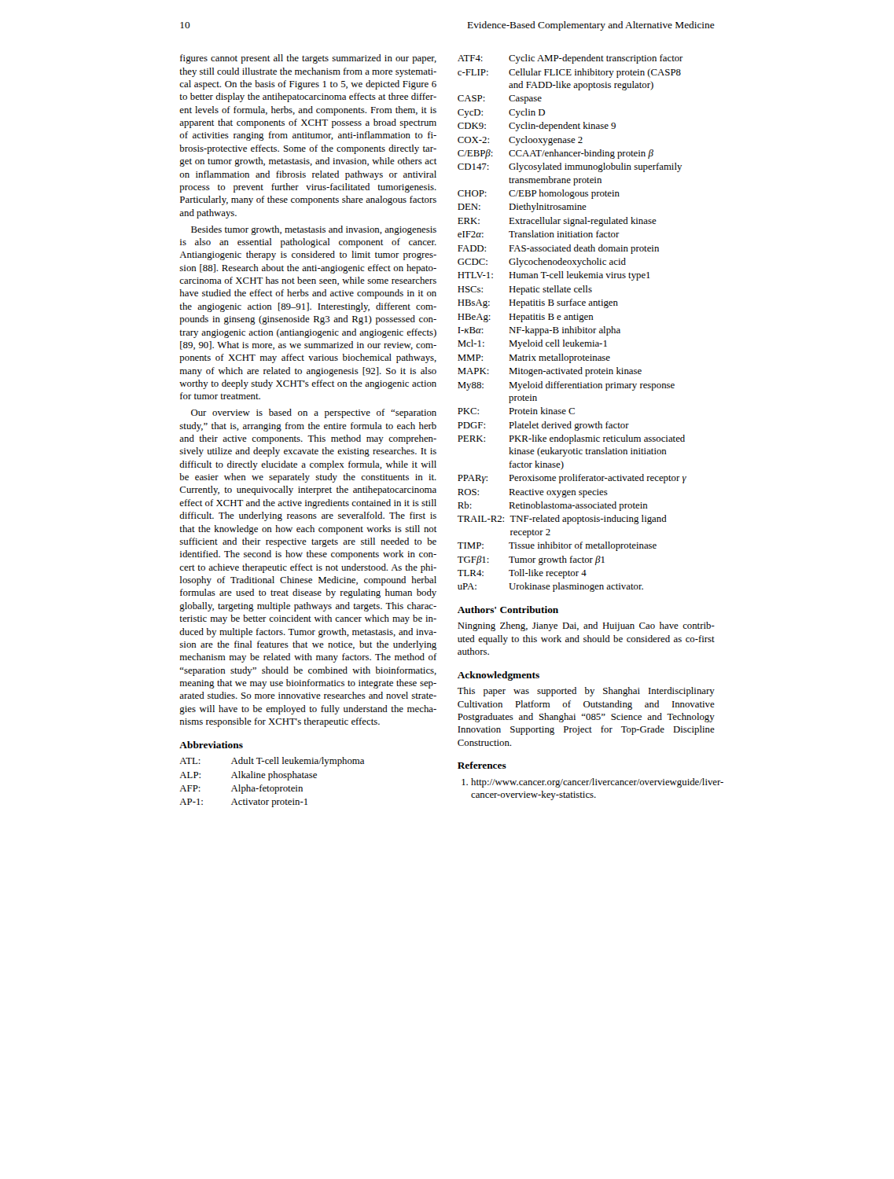10 Evidence-Based Complementary and Alternative Medicine
figures cannot present all the targets summarized in our paper, they still could illustrate the mechanism from a more systematical aspect. On the basis of Figures 1 to 5, we depicted Figure 6 to better display the antihepatocarcinoma effects at three different levels of formula, herbs, and components. From them, it is apparent that components of XCHT possess a broad spectrum of activities ranging from antitumor, anti-inflammation to fibrosis-protective effects. Some of the components directly target on tumor growth, metastasis, and invasion, while others act on inflammation and fibrosis related pathways or antiviral process to prevent further virus-facilitated tumorigenesis. Particularly, many of these components share analogous factors and pathways.
Besides tumor growth, metastasis and invasion, angiogenesis is also an essential pathological component of cancer. Antiangiogenic therapy is considered to limit tumor progression [88]. Research about the anti-angiogenic effect on hepatocarcinoma of XCHT has not been seen, while some researchers have studied the effect of herbs and active compounds in it on the angiogenic action [89–91]. Interestingly, different compounds in ginseng (ginsenoside Rg3 and Rg1) possessed contrary angiogenic action (antiangiogenic and angiogenic effects) [89, 90]. What is more, as we summarized in our review, components of XCHT may affect various biochemical pathways, many of which are related to angiogenesis [92]. So it is also worthy to deeply study XCHT's effect on the angiogenic action for tumor treatment.
Our overview is based on a perspective of “separation study,” that is, arranging from the entire formula to each herb and their active components. This method may comprehensively utilize and deeply excavate the existing researches. It is difficult to directly elucidate a complex formula, while it will be easier when we separately study the constituents in it. Currently, to unequivocally interpret the antihepatocarcinoma effect of XCHT and the active ingredients contained in it is still difficult. The underlying reasons are severalfold. The first is that the knowledge on how each component works is still not sufficient and their respective targets are still needed to be identified. The second is how these components work in concert to achieve therapeutic effect is not understood. As the philosophy of Traditional Chinese Medicine, compound herbal formulas are used to treat disease by regulating human body globally, targeting multiple pathways and targets. This characteristic may be better coincident with cancer which may be induced by multiple factors. Tumor growth, metastasis, and invasion are the final features that we notice, but the underlying mechanism may be related with many factors. The method of “separation study” should be combined with bioinformatics, meaning that we may use bioinformatics to integrate these separated studies. So more innovative researches and novel strategies will have to be employed to fully understand the mechanisms responsible for XCHT's therapeutic effects.
Abbreviations
ATL: Adult T-cell leukemia/lymphoma
ALP: Alkaline phosphatase
AFP: Alpha-fetoprotein
AP-1: Activator protein-1
ATF4: Cyclic AMP-dependent transcription factor
c-FLIP: Cellular FLICE inhibitory protein (CASP8 and FADD-like apoptosis regulator)
CASP: Caspase
CycD: Cyclin D
CDK9: Cyclin-dependent kinase 9
COX-2: Cyclooxygenase 2
C/EBPβ: CCAAT/enhancer-binding protein β
CD147: Glycosylated immunoglobulin superfamily transmembrane protein
CHOP: C/EBP homologous protein
DEN: Diethylnitrosamine
ERK: Extracellular signal-regulated kinase
eIF2α: Translation initiation factor
FADD: FAS-associated death domain protein
GCDC: Glycochenodeoxycholic acid
HTLV-1: Human T-cell leukemia virus type1
HSCs: Hepatic stellate cells
HBsAg: Hepatitis B surface antigen
HBeAg: Hepatitis B e antigen
I-κ Bα: NF-kappa-B inhibitor alpha
Mcl-1: Myeloid cell leukemia-1
MMP: Matrix metalloproteinase
MAPK: Mitogen-activated protein kinase
My88: Myeloid differentiation primary response protein
PKC: Protein kinase C
PDGF: Platelet derived growth factor
PERK: PKR-like endoplasmic reticulum associated kinase (eukaryotic translation initiation factor kinase)
PPARγ: Peroxisome proliferator-activated receptor γ
ROS: Reactive oxygen species
Rb: Retinoblastoma-associated protein
TRAIL-R2: TNF-related apoptosis-inducing ligand receptor 2
TIMP: Tissue inhibitor of metalloproteinase
TGFβ1: Tumor growth factor β1
TLR4: Toll-like receptor 4
uPA: Urokinase plasminogen activator.
Authors' Contribution
Ningning Zheng, Jianye Dai, and Huijuan Cao have contributed equally to this work and should be considered as co-first authors.
Acknowledgments
This paper was supported by Shanghai Interdisciplinary Cultivation Platform of Outstanding and Innovative Postgraduates and Shanghai “085” Science and Technology Innovation Supporting Project for Top-Grade Discipline Construction.
References
http://www.cancer.org/cancer/livercancer/overviewguide/liver-cancer-overview-key-statistics.